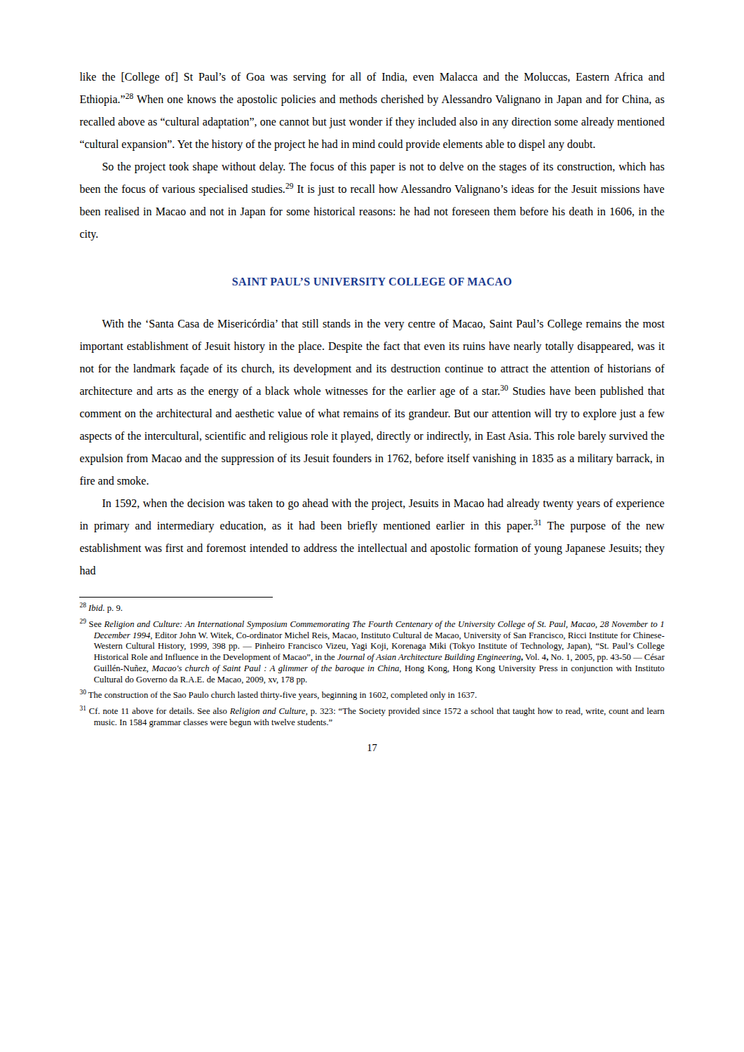like the [College of] St Paul’s of Goa was serving for all of India, even Malacca and the Moluccas, Eastern Africa and Ethiopia.”28 When one knows the apostolic policies and methods cherished by Alessandro Valignano in Japan and for China, as recalled above as “cultural adaptation”, one cannot but just wonder if they included also in any direction some already mentioned “cultural expansion”. Yet the history of the project he had in mind could provide elements able to dispel any doubt.
So the project took shape without delay. The focus of this paper is not to delve on the stages of its construction, which has been the focus of various specialised studies.29 It is just to recall how Alessandro Valignano’s ideas for the Jesuit missions have been realised in Macao and not in Japan for some historical reasons: he had not foreseen them before his death in 1606, in the city.
SAINT PAUL’S UNIVERSITY COLLEGE OF MACAO
With the ‘Santa Casa de Misericórdia’ that still stands in the very centre of Macao, Saint Paul’s College remains the most important establishment of Jesuit history in the place. Despite the fact that even its ruins have nearly totally disappeared, was it not for the landmark façade of its church, its development and its destruction continue to attract the attention of historians of architecture and arts as the energy of a black whole witnesses for the earlier age of a star.30 Studies have been published that comment on the architectural and aesthetic value of what remains of its grandeur. But our attention will try to explore just a few aspects of the intercultural, scientific and religious role it played, directly or indirectly, in East Asia. This role barely survived the expulsion from Macao and the suppression of its Jesuit founders in 1762, before itself vanishing in 1835 as a military barrack, in fire and smoke.
In 1592, when the decision was taken to go ahead with the project, Jesuits in Macao had already twenty years of experience in primary and intermediary education, as it had been briefly mentioned earlier in this paper.31 The purpose of the new establishment was first and foremost intended to address the intellectual and apostolic formation of young Japanese Jesuits; they had
28 Ibid. p. 9.
29 See Religion and Culture: An International Symposium Commemorating The Fourth Centenary of the University College of St. Paul, Macao, 28 November to 1 December 1994, Editor John W. Witek, Co-ordinator Michel Reis, Macao, Instituto Cultural de Macao, University of San Francisco, Ricci Institute for Chinese-Western Cultural History, 1999, 398 pp. — Pinheiro Francisco Vizeu, Yagi Koji, Korenaga Miki (Tokyo Institute of Technology, Japan), “St. Paul’s College Historical Role and Influence in the Development of Macao”, in the Journal of Asian Architecture Building Engineering, Vol. 4, No. 1, 2005, pp. 43-50 — César Guillén-Nuñez, Macao's church of Saint Paul : A glimmer of the baroque in China, Hong Kong, Hong Kong University Press in conjunction with Instituto Cultural do Governo da R.A.E. de Macao, 2009, xv, 178 pp.
30 The construction of the Sao Paulo church lasted thirty-five years, beginning in 1602, completed only in 1637.
31 Cf. note 11 above for details. See also Religion and Culture, p. 323: “The Society provided since 1572 a school that taught how to read, write, count and learn music. In 1584 grammar classes were begun with twelve students.”
17